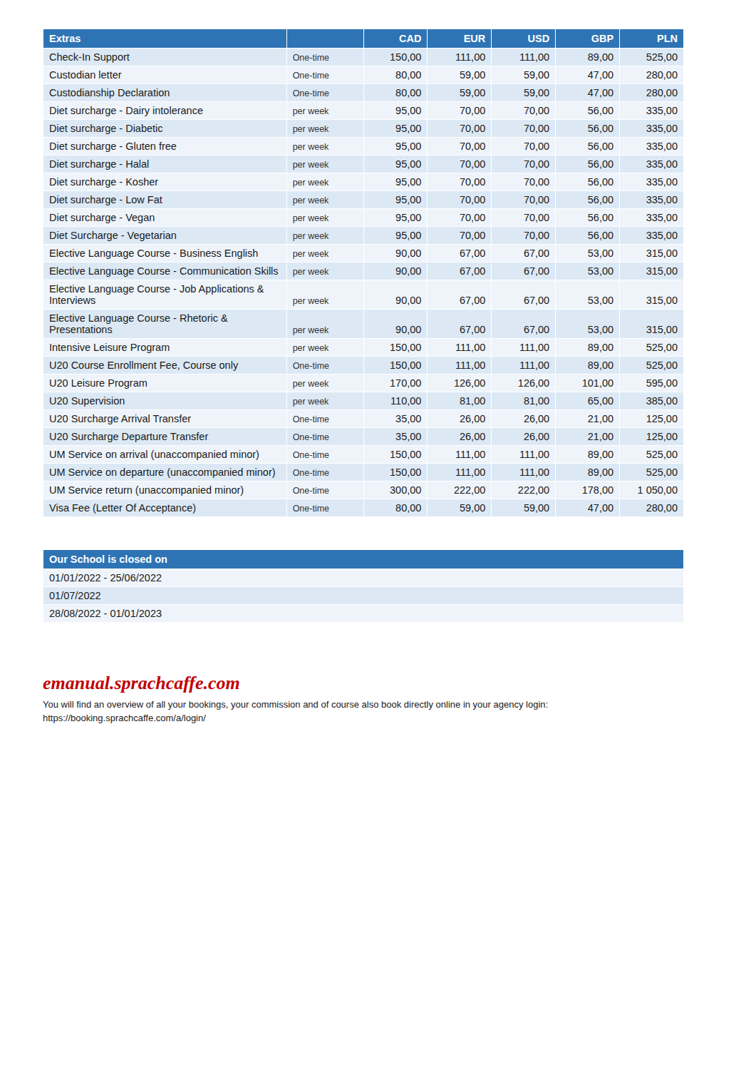| Extras | | CAD | EUR | USD | GBP | PLN |
| --- | --- | --- | --- | --- | --- | --- |
| Check-In Support | One-time | 150,00 | 111,00 | 111,00 | 89,00 | 525,00 |
| Custodian letter | One-time | 80,00 | 59,00 | 59,00 | 47,00 | 280,00 |
| Custodianship Declaration | One-time | 80,00 | 59,00 | 59,00 | 47,00 | 280,00 |
| Diet surcharge - Dairy intolerance | per week | 95,00 | 70,00 | 70,00 | 56,00 | 335,00 |
| Diet surcharge - Diabetic | per week | 95,00 | 70,00 | 70,00 | 56,00 | 335,00 |
| Diet surcharge - Gluten free | per week | 95,00 | 70,00 | 70,00 | 56,00 | 335,00 |
| Diet surcharge - Halal | per week | 95,00 | 70,00 | 70,00 | 56,00 | 335,00 |
| Diet surcharge - Kosher | per week | 95,00 | 70,00 | 70,00 | 56,00 | 335,00 |
| Diet surcharge - Low Fat | per week | 95,00 | 70,00 | 70,00 | 56,00 | 335,00 |
| Diet surcharge - Vegan | per week | 95,00 | 70,00 | 70,00 | 56,00 | 335,00 |
| Diet Surcharge - Vegetarian | per week | 95,00 | 70,00 | 70,00 | 56,00 | 335,00 |
| Elective Language Course - Business English | per week | 90,00 | 67,00 | 67,00 | 53,00 | 315,00 |
| Elective Language Course - Communication Skills | per week | 90,00 | 67,00 | 67,00 | 53,00 | 315,00 |
| Elective Language Course - Job Applications & Interviews | per week | 90,00 | 67,00 | 67,00 | 53,00 | 315,00 |
| Elective Language Course - Rhetoric & Presentations | per week | 90,00 | 67,00 | 67,00 | 53,00 | 315,00 |
| Intensive Leisure Program | per week | 150,00 | 111,00 | 111,00 | 89,00 | 525,00 |
| U20 Course Enrollment Fee, Course only | One-time | 150,00 | 111,00 | 111,00 | 89,00 | 525,00 |
| U20 Leisure Program | per week | 170,00 | 126,00 | 126,00 | 101,00 | 595,00 |
| U20 Supervision | per week | 110,00 | 81,00 | 81,00 | 65,00 | 385,00 |
| U20 Surcharge Arrival Transfer | One-time | 35,00 | 26,00 | 26,00 | 21,00 | 125,00 |
| U20 Surcharge Departure Transfer | One-time | 35,00 | 26,00 | 26,00 | 21,00 | 125,00 |
| UM Service on arrival (unaccompanied minor) | One-time | 150,00 | 111,00 | 111,00 | 89,00 | 525,00 |
| UM Service on departure (unaccompanied minor) | One-time | 150,00 | 111,00 | 111,00 | 89,00 | 525,00 |
| UM Service return (unaccompanied minor) | One-time | 300,00 | 222,00 | 222,00 | 178,00 | 1 050,00 |
| Visa Fee (Letter Of Acceptance) | One-time | 80,00 | 59,00 | 59,00 | 47,00 | 280,00 |
| Our School is closed on |
| --- |
| 01/01/2022 - 25/06/2022 |
| 01/07/2022 |
| 28/08/2022 - 01/01/2023 |
emanual.sprachcaffe.com
You will find an overview of all your bookings, your commission and of course also book directly online in your agency login: https://booking.sprachcaffe.com/a/login/